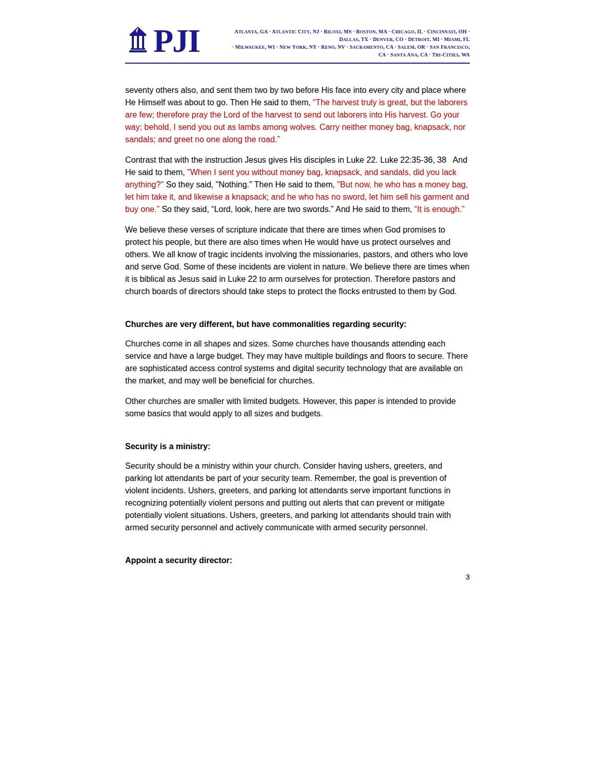PJI
ATLANTA, GA · ATLANTIC CITY, NJ · BILOXI, MS · BOSTON, MA · CHICAGO, IL · CINCINNATI, OH · DALLAS, TX · DENVER, CO · DETROIT, MI · MIAMI, FL · MILWAUKEE, WI · NEW YORK, NY · RENO, NV · SACRAMENTO, CA · SALEM, OR · SAN FRANCISCO, CA · SANTA ANA, CA · TRI-CITIES, WA
seventy others also, and sent them two by two before His face into every city and place where He Himself was about to go. Then He said to them, “The harvest truly is great, but the laborers are few; therefore pray the Lord of the harvest to send out laborers into His harvest. Go your way; behold, I send you out as lambs among wolves. Carry neither money bag, knapsack, nor sandals; and greet no one along the road.”
Contrast that with the instruction Jesus gives His disciples in Luke 22. Luke 22:35-36, 38 And He said to them, "When I sent you without money bag, knapsack, and sandals, did you lack anything?" So they said, "Nothing." Then He said to them, "But now, he who has a money bag, let him take it, and likewise a knapsack; and he who has no sword, let him sell his garment and buy one.” So they said, “Lord, look, here are two swords.” And He said to them, “It is enough.”
We believe these verses of scripture indicate that there are times when God promises to protect his people, but there are also times when He would have us protect ourselves and others. We all know of tragic incidents involving the missionaries, pastors, and others who love and serve God. Some of these incidents are violent in nature. We believe there are times when it is biblical as Jesus said in Luke 22 to arm ourselves for protection. Therefore pastors and church boards of directors should take steps to protect the flocks entrusted to them by God.
Churches are very different, but have commonalities regarding security:
Churches come in all shapes and sizes. Some churches have thousands attending each service and have a large budget. They may have multiple buildings and floors to secure. There are sophisticated access control systems and digital security technology that are available on the market, and may well be beneficial for churches.
Other churches are smaller with limited budgets. However, this paper is intended to provide some basics that would apply to all sizes and budgets.
Security is a ministry:
Security should be a ministry within your church. Consider having ushers, greeters, and parking lot attendants be part of your security team. Remember, the goal is prevention of violent incidents. Ushers, greeters, and parking lot attendants serve important functions in recognizing potentially violent persons and putting out alerts that can prevent or mitigate potentially violent situations. Ushers, greeters, and parking lot attendants should train with armed security personnel and actively communicate with armed security personnel.
Appoint a security director:
3